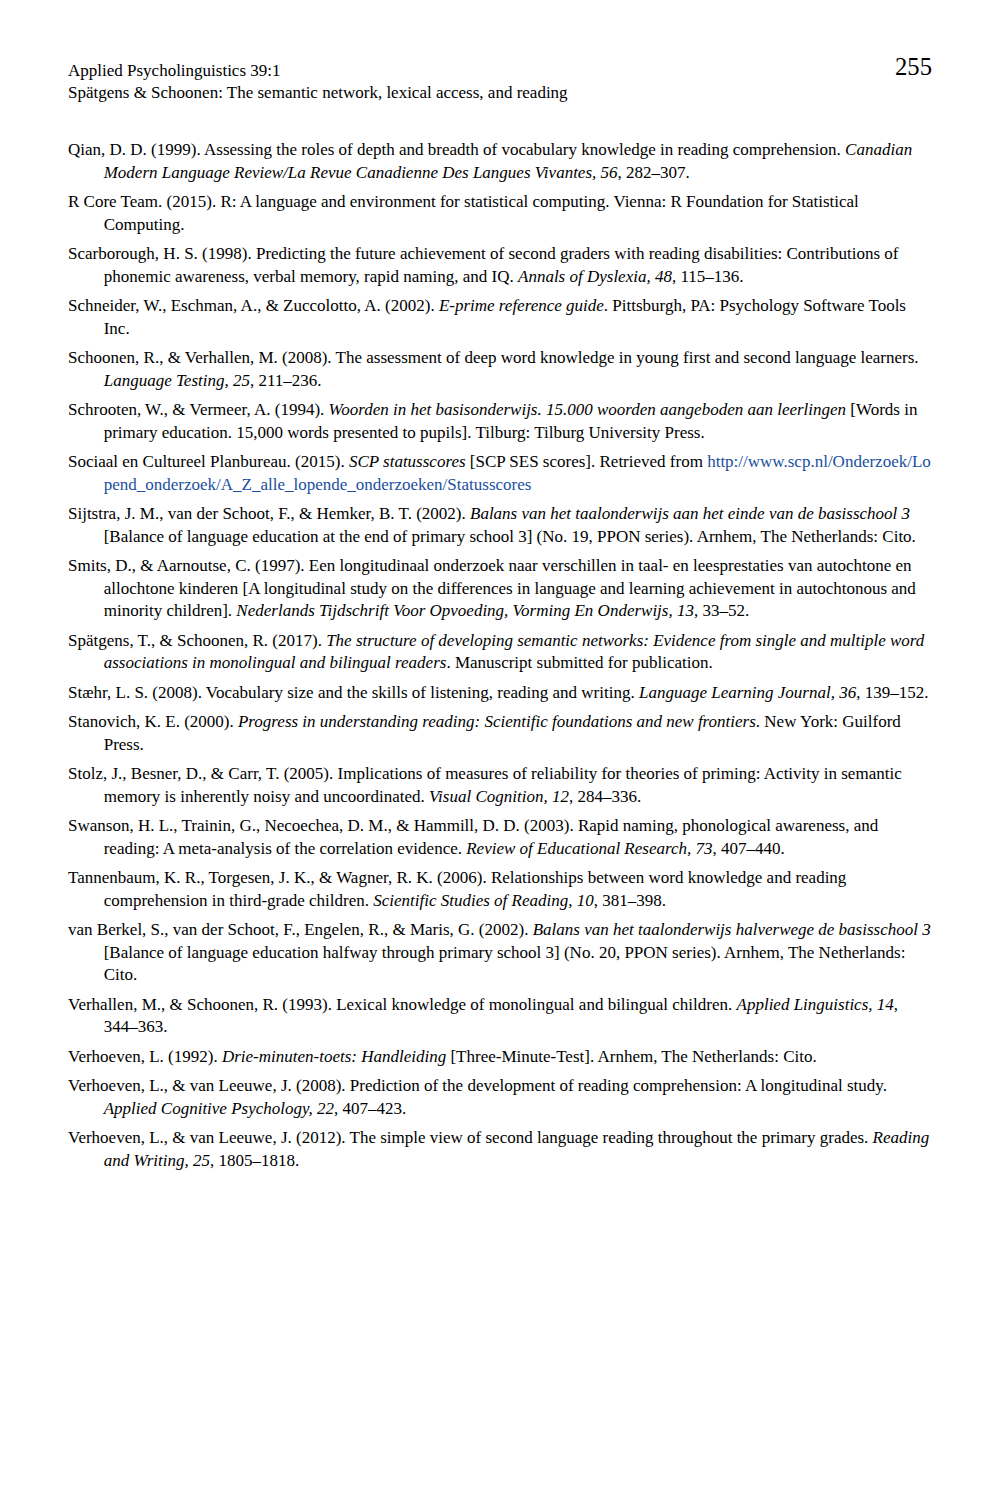255
Applied Psycholinguistics 39:1
Spätgens & Schoonen: The semantic network, lexical access, and reading
Qian, D. D. (1999). Assessing the roles of depth and breadth of vocabulary knowledge in reading comprehension. Canadian Modern Language Review/La Revue Canadienne Des Langues Vivantes, 56, 282–307.
R Core Team. (2015). R: A language and environment for statistical computing. Vienna: R Foundation for Statistical Computing.
Scarborough, H. S. (1998). Predicting the future achievement of second graders with reading disabilities: Contributions of phonemic awareness, verbal memory, rapid naming, and IQ. Annals of Dyslexia, 48, 115–136.
Schneider, W., Eschman, A., & Zuccolotto, A. (2002). E-prime reference guide. Pittsburgh, PA: Psychology Software Tools Inc.
Schoonen, R., & Verhallen, M. (2008). The assessment of deep word knowledge in young first and second language learners. Language Testing, 25, 211–236.
Schrooten, W., & Vermeer, A. (1994). Woorden in het basisonderwijs. 15.000 woorden aangeboden aan leerlingen [Words in primary education. 15,000 words presented to pupils]. Tilburg: Tilburg University Press.
Sociaal en Cultureel Planbureau. (2015). SCP statusscores [SCP SES scores]. Retrieved from http://www.scp.nl/Onderzoek/Lopend_onderzoek/A_Z_alle_lopende_onderzoeken/Statusscores
Sijtstra, J. M., van der Schoot, F., & Hemker, B. T. (2002). Balans van het taalonderwijs aan het einde van de basisschool 3 [Balance of language education at the end of primary school 3] (No. 19, PPON series). Arnhem, The Netherlands: Cito.
Smits, D., & Aarnoutse, C. (1997). Een longitudinaal onderzoek naar verschillen in taal- en leesprestaties van autochtone en allochtone kinderen [A longitudinal study on the differences in language and learning achievement in autochtonous and minority children]. Nederlands Tijdschrift Voor Opvoeding, Vorming En Onderwijs, 13, 33–52.
Spätgens, T., & Schoonen, R. (2017). The structure of developing semantic networks: Evidence from single and multiple word associations in monolingual and bilingual readers. Manuscript submitted for publication.
Stæhr, L. S. (2008). Vocabulary size and the skills of listening, reading and writing. Language Learning Journal, 36, 139–152.
Stanovich, K. E. (2000). Progress in understanding reading: Scientific foundations and new frontiers. New York: Guilford Press.
Stolz, J., Besner, D., & Carr, T. (2005). Implications of measures of reliability for theories of priming: Activity in semantic memory is inherently noisy and uncoordinated. Visual Cognition, 12, 284–336.
Swanson, H. L., Trainin, G., Necoechea, D. M., & Hammill, D. D. (2003). Rapid naming, phonological awareness, and reading: A meta-analysis of the correlation evidence. Review of Educational Research, 73, 407–440.
Tannenbaum, K. R., Torgesen, J. K., & Wagner, R. K. (2006). Relationships between word knowledge and reading comprehension in third-grade children. Scientific Studies of Reading, 10, 381–398.
van Berkel, S., van der Schoot, F., Engelen, R., & Maris, G. (2002). Balans van het taalonderwijs halverwege de basisschool 3 [Balance of language education halfway through primary school 3] (No. 20, PPON series). Arnhem, The Netherlands: Cito.
Verhallen, M., & Schoonen, R. (1993). Lexical knowledge of monolingual and bilingual children. Applied Linguistics, 14, 344–363.
Verhoeven, L. (1992). Drie-minuten-toets: Handleiding [Three-Minute-Test]. Arnhem, The Netherlands: Cito.
Verhoeven, L., & van Leeuwe, J. (2008). Prediction of the development of reading comprehension: A longitudinal study. Applied Cognitive Psychology, 22, 407–423.
Verhoeven, L., & van Leeuwe, J. (2012). The simple view of second language reading throughout the primary grades. Reading and Writing, 25, 1805–1818.